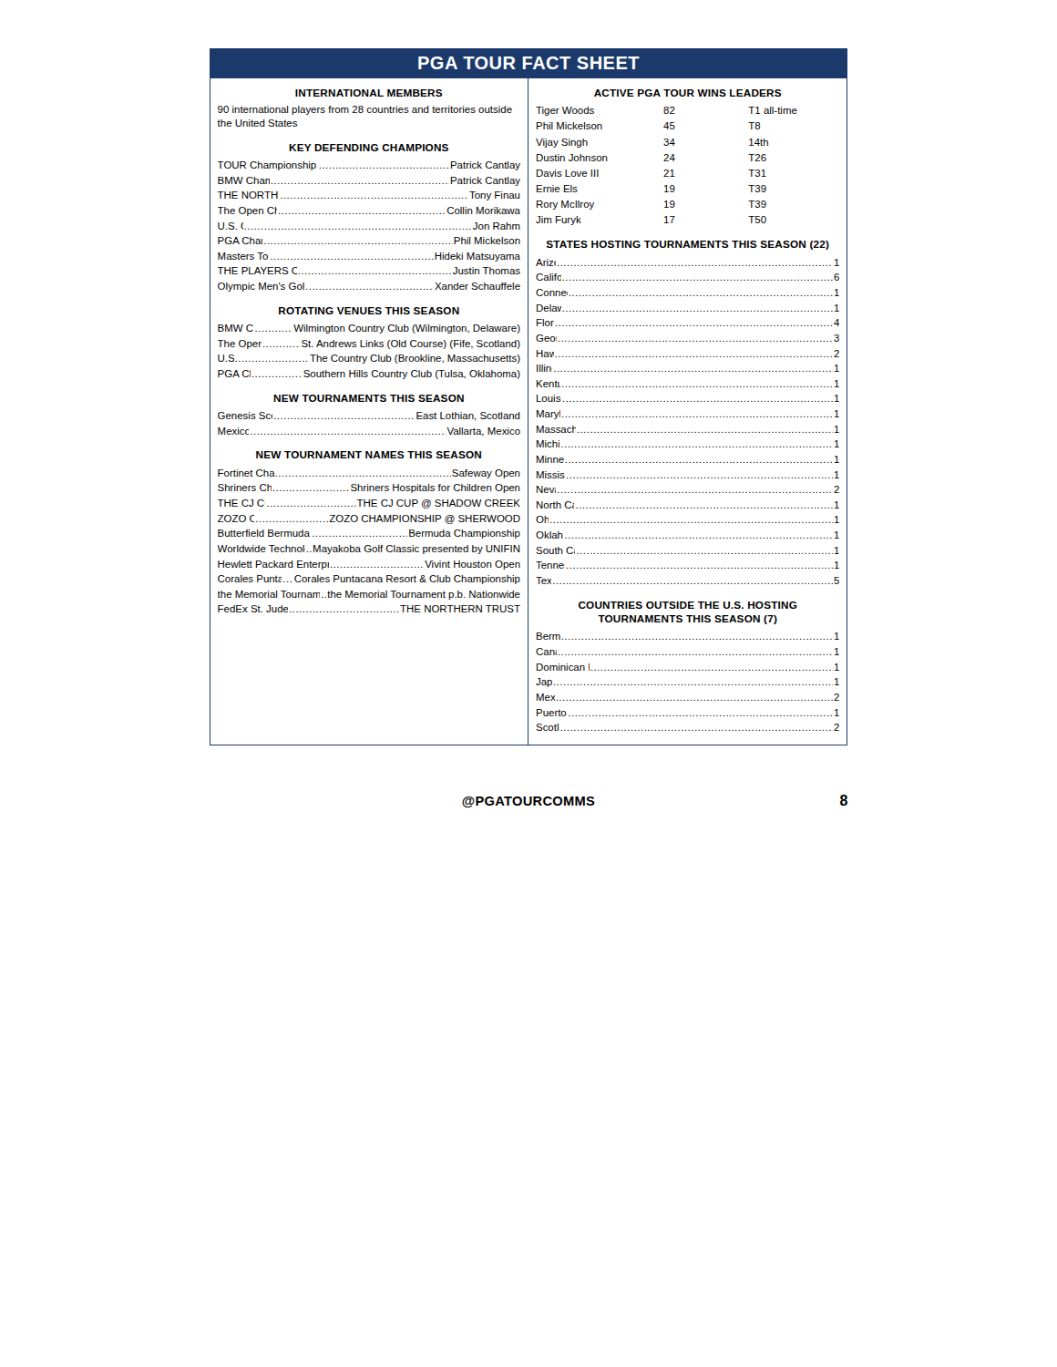PGA TOUR FACT SHEET
INTERNATIONAL MEMBERS
90 international players from 28 countries and territories outside the United States
KEY DEFENDING CHAMPIONS
TOUR Championship and FedExCup.................................................................. Patrick Cantlay
BMW Championship................................................................................................. Patrick Cantlay
THE NORTHERN TRUST............................................................................................................. Tony Finau
The Open Championship................................................................................................. Collin Morikawa
U.S. Open................................................................................................................................. Jon Rahm
PGA Championship................................................................................................................. Phil Mickelson
Masters Tournament......................................................................................... Hideki Matsuyama
THE PLAYERS Championship................................................................................. Justin Thomas
Olympic Men's Golf Competition................................................................. Xander Schauffele
ROTATING VENUES THIS SEASON
BMW Championship............................. Wilmington Country Club (Wilmington, Delaware)
The Open Championship............................. St. Andrews Links (Old Course) (Fife, Scotland)
U.S. Open................................................................. The Country Club (Brookline, Massachusetts)
PGA Championship......................................... Southern Hills Country Club (Tulsa, Oklahoma)
NEW TOURNAMENTS THIS SEASON
Genesis Scottish Open................................................................................. East Lothian, Scotland
Mexico Open................................................................................................................. Vallarta, Mexico
NEW TOURNAMENT NAMES THIS SEASON
Fortinet Championship................................................................................................. Safeway Open
Shriners Children's Open................................................. Shriners Hospitals for Children Open
THE CJ CUP @ SUMMIT................................................................. THE CJ CUP @ SHADOW CREEK
ZOZO CHAMPIONSHIP................................................................. ZOZO CHAMPIONSHIP @ SHERWOOD
Butterfield Bermuda Championship................................................. Bermuda Championship
Worldwide Technology Championship at Mayakoba.... Mayakoba Golf Classic presented by UNIFIN
Hewlett Packard Enterprise Houston Open................................................. Vivint Houston Open
Corales Puntacana Championship....... Corales Puntacana Resort & Club Championship
the Memorial Tournament presented by Workday... the Memorial Tournament p.b. Nationwide
FedEx St. Jude Championship................................................................. THE NORTHERN TRUST
ACTIVE PGA TOUR WINS LEADERS
| Tiger Woods | 82 | T1 all-time |
| Phil Mickelson | 45 | T8 |
| Vijay Singh | 34 | 14th |
| Dustin Johnson | 24 | T26 |
| Davis Love III | 21 | T31 |
| Ernie Els | 19 | T39 |
| Rory McIlroy | 19 | T39 |
| Jim Furyk | 17 | T50 |
STATES HOSTING TOURNAMENTS THIS SEASON (22)
Arizona................................................................................................................................................. 1
California............................................................................................................................................. 6
Connecticut......................................................................................................................................... 1
Delaware............................................................................................................................................. 1
Florida................................................................................................................................................. 4
Georgia................................................................................................................................................. 3
Hawaii................................................................................................................................................. 2
Illinois................................................................................................................................................. 1
Kentucky............................................................................................................................................. 1
Louisiana............................................................................................................................................. 1
Maryland............................................................................................................................................. 1
Massachusetts..................................................................................................................................... 1
Michigan............................................................................................................................................. 1
Minnesota......................................................................................................................................... 1
Mississippi......................................................................................................................................... 1
Nevada................................................................................................................................................. 2
North Carolina..................................................................................................................................... 1
Ohio................................................................................................................................................. 1
Oklahoma......................................................................................................................................... 1
South Carolina..................................................................................................................................... 1
Tennessee......................................................................................................................................... 1
Texas................................................................................................................................................. 5
COUNTRIES OUTSIDE THE U.S. HOSTING TOURNAMENTS THIS SEASON (7)
Bermuda............................................................................................................................................. 1
Canada................................................................................................................................................. 1
Dominican Republic............................................................................................................................. 1
Japan................................................................................................................................................. 1
Mexico................................................................................................................................................. 2
Puerto Rico......................................................................................................................................... 1
Scotland............................................................................................................................................. 2
@PGATOURCOMMS 8